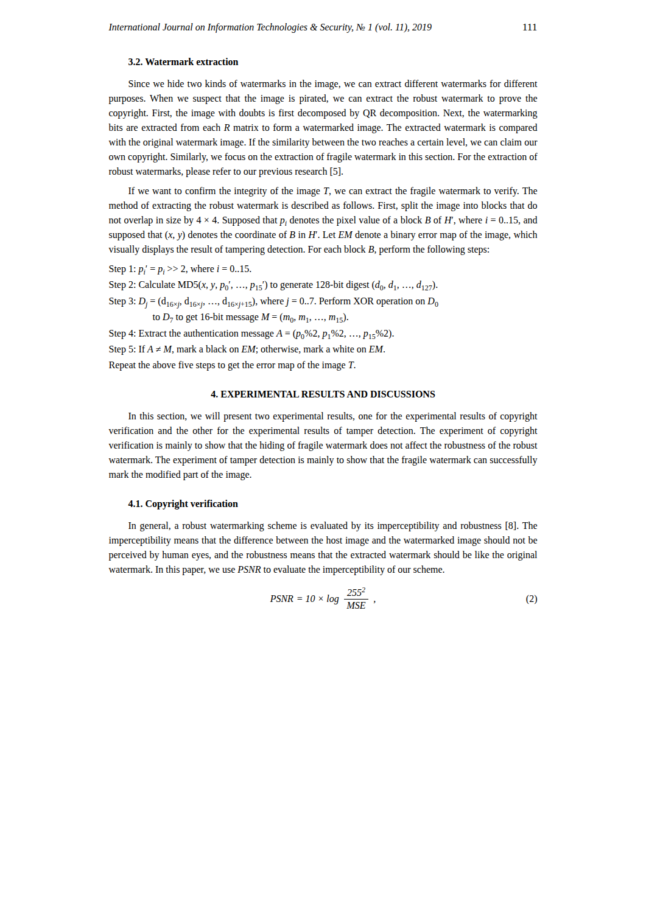International Journal on Information Technologies & Security, № 1 (vol. 11), 2019 111
3.2. Watermark extraction
Since we hide two kinds of watermarks in the image, we can extract different watermarks for different purposes. When we suspect that the image is pirated, we can extract the robust watermark to prove the copyright. First, the image with doubts is first decomposed by QR decomposition. Next, the watermarking bits are extracted from each R matrix to form a watermarked image. The extracted watermark is compared with the original watermark image. If the similarity between the two reaches a certain level, we can claim our own copyright. Similarly, we focus on the extraction of fragile watermark in this section. For the extraction of robust watermarks, please refer to our previous research [5].
If we want to confirm the integrity of the image T, we can extract the fragile watermark to verify. The method of extracting the robust watermark is described as follows. First, split the image into blocks that do not overlap in size by 4 × 4. Supposed that pi denotes the pixel value of a block B of H′, where i = 0..15, and supposed that (x, y) denotes the coordinate of B in H′. Let EM denote a binary error map of the image, which visually displays the result of tampering detection. For each block B, perform the following steps:
Step 1: pi′ = pi >> 2, where i = 0..15.
Step 2: Calculate MD5(x, y, p0′, …, p15′) to generate 128-bit digest (d0, d1, …, d127).
Step 3: Dj = (d16×j, d16×j, …, d16×j+15), where j = 0..7. Perform XOR operation on D0
to D7 to get 16-bit message M = (m0, m1, …, m15).
Step 4: Extract the authentication message A = (p0%2, p1%2, …, p15%2).
Step 5: If A ≠ M, mark a black on EM; otherwise, mark a white on EM.
Repeat the above five steps to get the error map of the image T.
4. EXPERIMENTAL RESULTS AND DISCUSSIONS
In this section, we will present two experimental results, one for the experimental results of copyright verification and the other for the experimental results of tamper detection. The experiment of copyright verification is mainly to show that the hiding of fragile watermark does not affect the robustness of the robust watermark. The experiment of tamper detection is mainly to show that the fragile watermark can successfully mark the modified part of the image.
4.1. Copyright verification
In general, a robust watermarking scheme is evaluated by its imperceptibility and robustness [8]. The imperceptibility means that the difference between the host image and the watermarked image should not be perceived by human eyes, and the robustness means that the extracted watermark should be like the original watermark. In this paper, we use PSNR to evaluate the imperceptibility of our scheme.
PSNR = 10 × log 2552 MSE , (2)